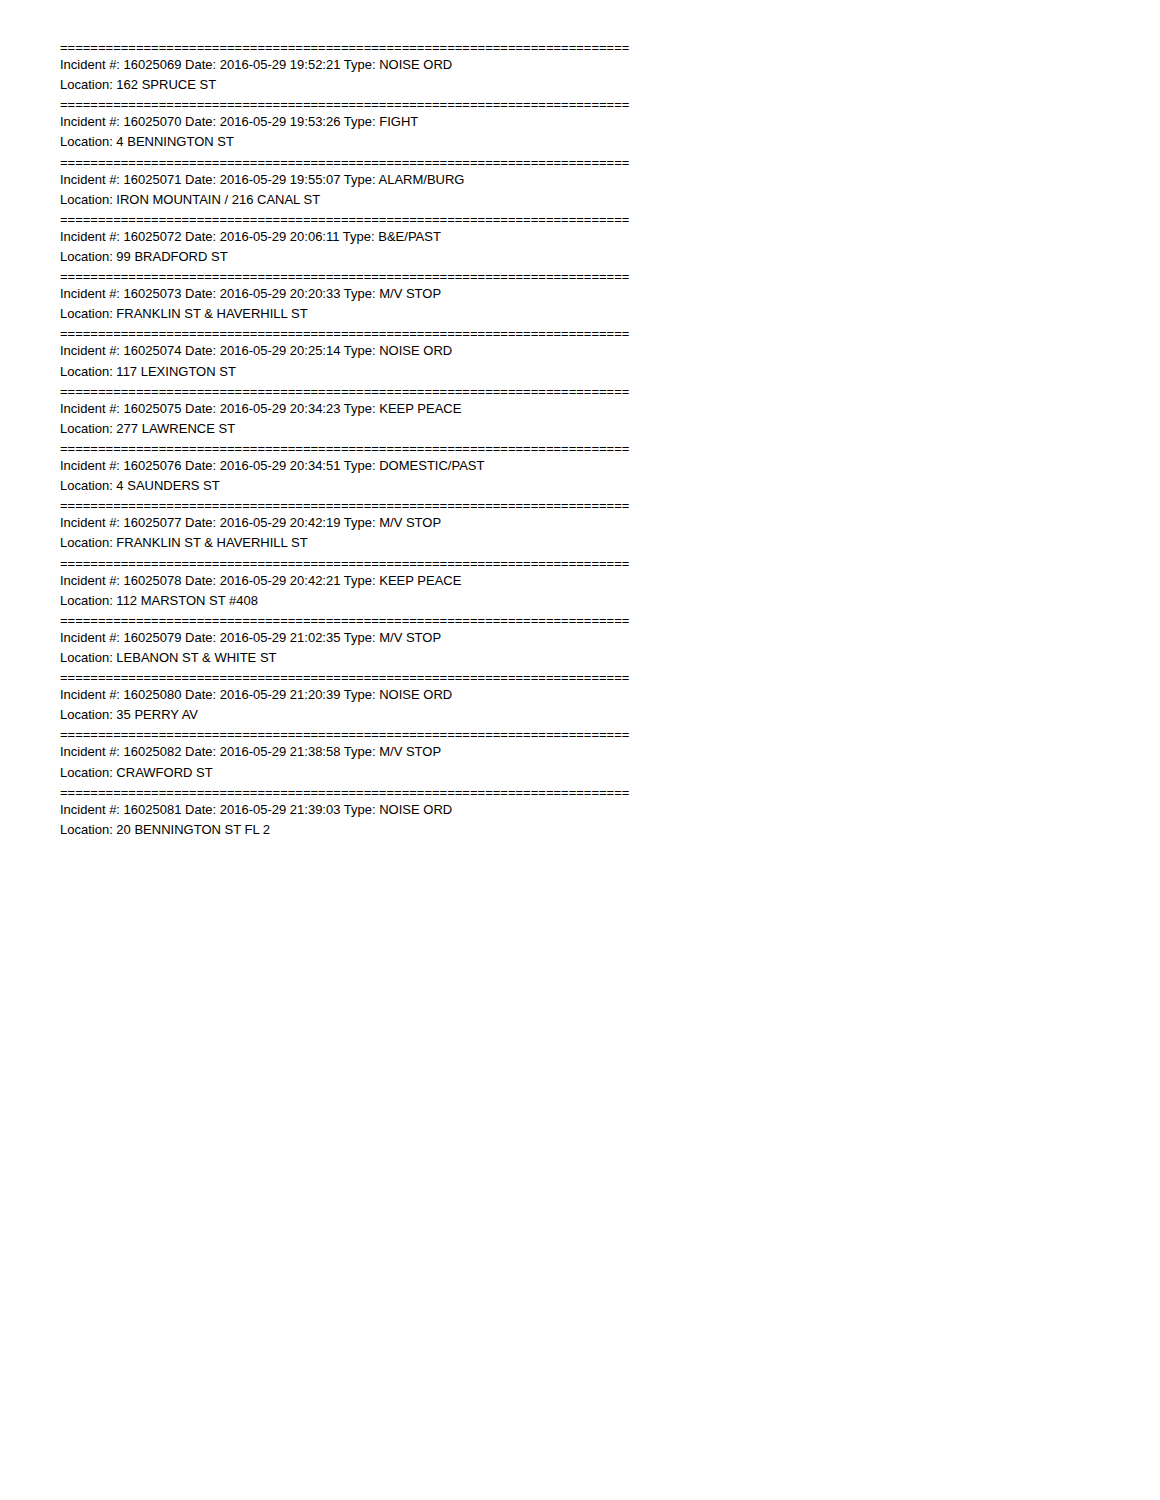===========================================================================
Incident #: 16025069 Date: 2016-05-29 19:52:21 Type: NOISE ORD
Location: 162 SPRUCE ST
===========================================================================
Incident #: 16025070 Date: 2016-05-29 19:53:26 Type: FIGHT
Location: 4 BENNINGTON ST
===========================================================================
Incident #: 16025071 Date: 2016-05-29 19:55:07 Type: ALARM/BURG
Location: IRON MOUNTAIN / 216 CANAL ST
===========================================================================
Incident #: 16025072 Date: 2016-05-29 20:06:11 Type: B&E/PAST
Location: 99 BRADFORD ST
===========================================================================
Incident #: 16025073 Date: 2016-05-29 20:20:33 Type: M/V STOP
Location: FRANKLIN ST & HAVERHILL ST
===========================================================================
Incident #: 16025074 Date: 2016-05-29 20:25:14 Type: NOISE ORD
Location: 117 LEXINGTON ST
===========================================================================
Incident #: 16025075 Date: 2016-05-29 20:34:23 Type: KEEP PEACE
Location: 277 LAWRENCE ST
===========================================================================
Incident #: 16025076 Date: 2016-05-29 20:34:51 Type: DOMESTIC/PAST
Location: 4 SAUNDERS ST
===========================================================================
Incident #: 16025077 Date: 2016-05-29 20:42:19 Type: M/V STOP
Location: FRANKLIN ST & HAVERHILL ST
===========================================================================
Incident #: 16025078 Date: 2016-05-29 20:42:21 Type: KEEP PEACE
Location: 112 MARSTON ST #408
===========================================================================
Incident #: 16025079 Date: 2016-05-29 21:02:35 Type: M/V STOP
Location: LEBANON ST & WHITE ST
===========================================================================
Incident #: 16025080 Date: 2016-05-29 21:20:39 Type: NOISE ORD
Location: 35 PERRY AV
===========================================================================
Incident #: 16025082 Date: 2016-05-29 21:38:58 Type: M/V STOP
Location: CRAWFORD ST
===========================================================================
Incident #: 16025081 Date: 2016-05-29 21:39:03 Type: NOISE ORD
Location: 20 BENNINGTON ST FL 2